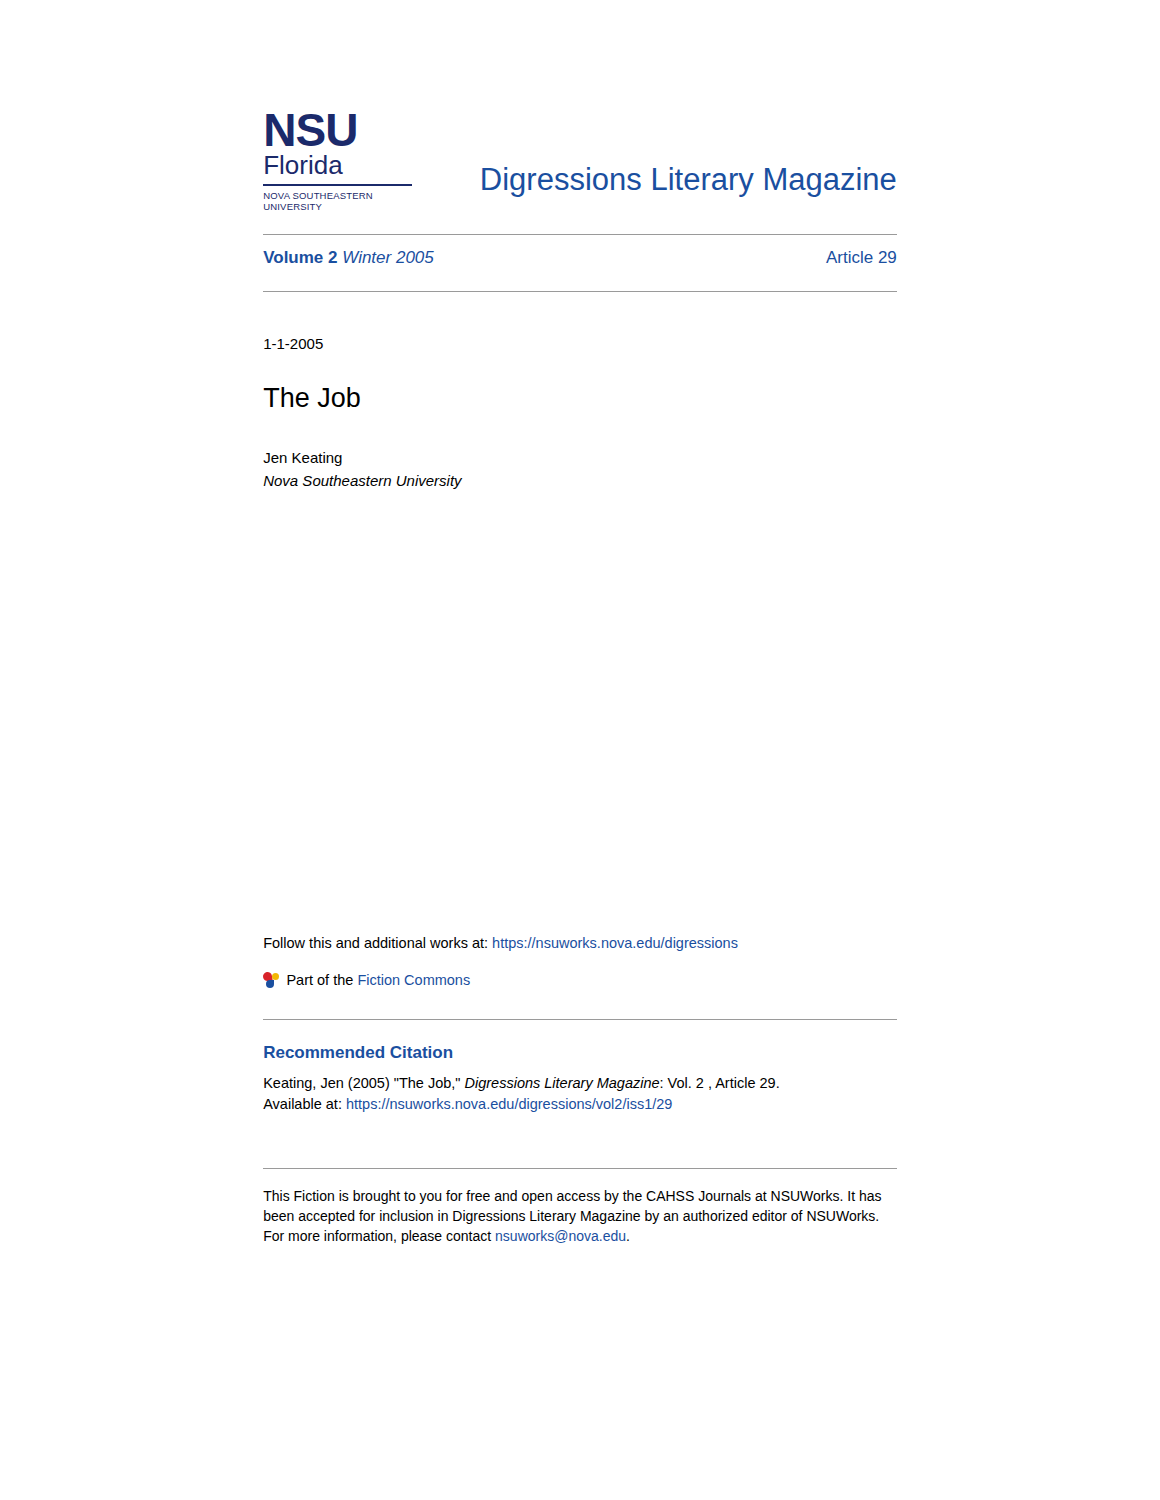NSU Florida
NOVA SOUTHEASTERN
UNIVERSITY
Digressions Literary Magazine
Volume 2 Winter 2005
Article 29
1-1-2005
The Job
Jen Keating
Nova Southeastern University
Follow this and additional works at: https://nsuworks.nova.edu/digressions
Part of the Fiction Commons
Recommended Citation
Keating, Jen (2005) "The Job," Digressions Literary Magazine: Vol. 2 , Article 29.
Available at: https://nsuworks.nova.edu/digressions/vol2/iss1/29
This Fiction is brought to you for free and open access by the CAHSS Journals at NSUWorks. It has been accepted for inclusion in Digressions Literary Magazine by an authorized editor of NSUWorks. For more information, please contact nsuworks@nova.edu.